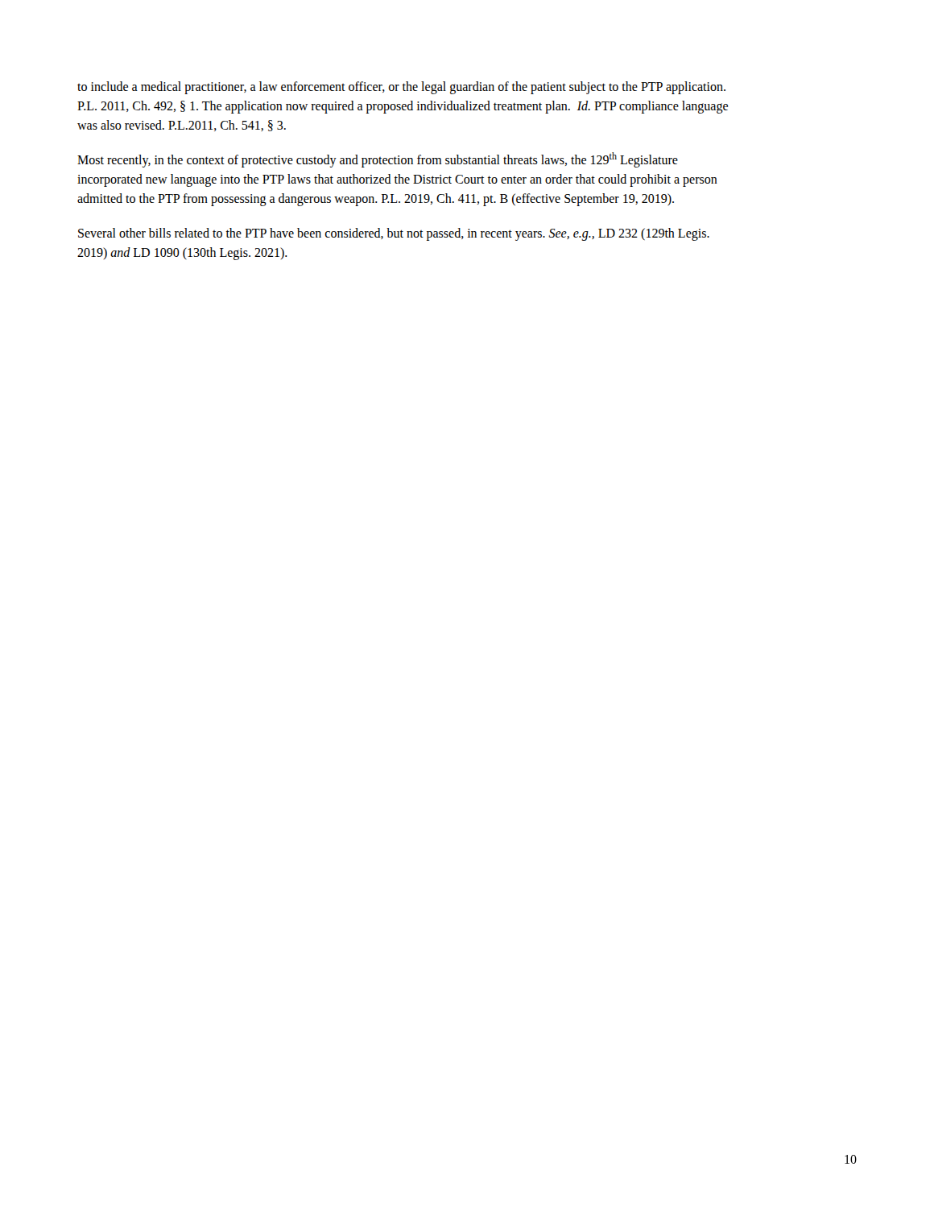to include a medical practitioner, a law enforcement officer, or the legal guardian of the patient subject to the PTP application. P.L. 2011, Ch. 492, § 1. The application now required a proposed individualized treatment plan. Id. PTP compliance language was also revised. P.L.2011, Ch. 541, § 3.
Most recently, in the context of protective custody and protection from substantial threats laws, the 129th Legislature incorporated new language into the PTP laws that authorized the District Court to enter an order that could prohibit a person admitted to the PTP from possessing a dangerous weapon. P.L. 2019, Ch. 411, pt. B (effective September 19, 2019).
Several other bills related to the PTP have been considered, but not passed, in recent years. See, e.g., LD 232 (129th Legis. 2019) and LD 1090 (130th Legis. 2021).
10